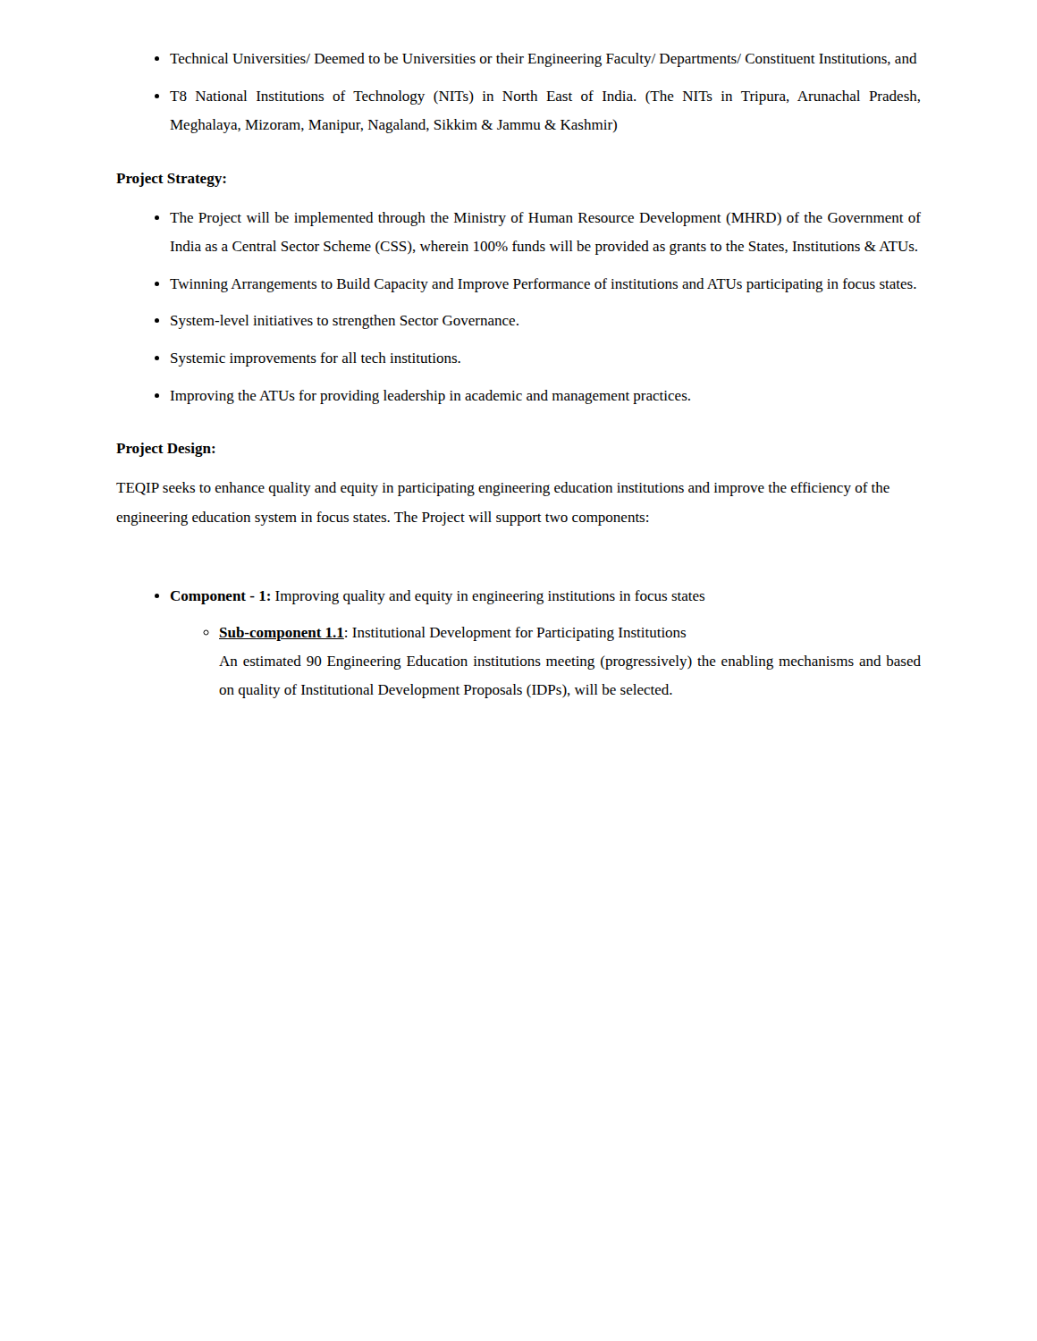Technical Universities/ Deemed to be Universities or their Engineering Faculty/ Departments/ Constituent Institutions, and
T8 National Institutions of Technology (NITs) in North East of India. (The NITs in Tripura, Arunachal Pradesh, Meghalaya, Mizoram, Manipur, Nagaland, Sikkim & Jammu & Kashmir)
Project Strategy:
The Project will be implemented through the Ministry of Human Resource Development (MHRD) of the Government of India as a Central Sector Scheme (CSS), wherein 100% funds will be provided as grants to the States, Institutions & ATUs.
Twinning Arrangements to Build Capacity and Improve Performance of institutions and ATUs participating in focus states.
System-level initiatives to strengthen Sector Governance.
Systemic improvements for all tech institutions.
Improving the ATUs for providing leadership in academic and management practices.
Project Design:
TEQIP seeks to enhance quality and equity in participating engineering education institutions and improve the efficiency of the engineering education system in focus states. The Project will support two components:
Component - 1: Improving quality and equity in engineering institutions in focus states
Sub-component 1.1: Institutional Development for Participating Institutions
An estimated 90 Engineering Education institutions meeting (progressively) the enabling mechanisms and based on quality of Institutional Development Proposals (IDPs), will be selected.